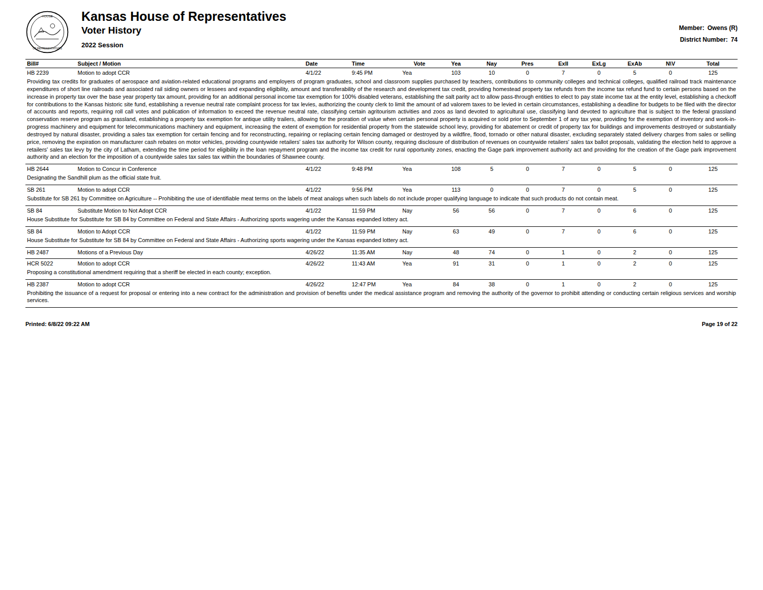HOUSE OF REPRESENTATIVES
Kansas House of Representatives
Voter History
2022 Session
Member: Owens (R)
District Number: 74
| Bill# | Subject / Motion | Date | Time | Vote | Yea | Nay | Pres | ExII | ExLg | ExAb | N\V | Total |
| --- | --- | --- | --- | --- | --- | --- | --- | --- | --- | --- | --- | --- |
| HB 2239 | Motion to adopt CCR | 4/1/22 | 9:45 PM | Yea | 103 | 10 | 0 | 7 | 0 | 5 | 0 | 125 |
| Providing tax credits for graduates of aerospace and aviation-related educational programs and employers of program graduates, school and classroom supplies purchased by teachers, contributions to community colleges and technical colleges, qualified railroad track maintenance expenditures of short line railroads and associated rail siding owners or lessees and expanding eligibility, amount and transferability of the research and development tax credit, providing homestead property tax refunds from the income tax refund fund to certain persons based on the increase in property tax over the base year property tax amount, providing for an additional personal income tax exemption for 100% disabled veterans, establishing the salt parity act to allow pass-through entities to elect to pay state income tax at the entity level, establishing a checkoff for contributions to the Kansas historic site fund, establishing a revenue neutral rate complaint process for tax levies, authorizing the county clerk to limit the amount of ad valorem taxes to be levied in certain circumstances, establishing a deadline for budgets to be filed with the director of accounts and reports, requiring roll call votes and publication of information to exceed the revenue neutral rate, classifying certain agritourism activities and zoos as land devoted to agricultural use, classifying land devoted to agriculture that is subject to the federal grassland conservation reserve program as grassland, establishing a property tax exemption for antique utility trailers, allowing for the proration of value when certain personal property is acquired or sold prior to September 1 of any tax year, providing for the exemption of inventory and work-in-progress machinery and equipment for telecommunications machinery and equipment, increasing the extent of exemption for residential property from the statewide school levy, providing for abatement or credit of property tax for buildings and improvements destroyed or substantially destroyed by natural disaster, providing a sales tax exemption for certain fencing and for reconstructing, repairing or replacing certain fencing damaged or destroyed by a wildfire, flood, tornado or other natural disaster, excluding separately stated delivery charges from sales or selling price, removing the expiration on manufacturer cash rebates on motor vehicles, providing countywide retailers' sales tax authority for Wilson county, requiring disclosure of distribution of revenues on countywide retailers' sales tax ballot proposals, validating the election held to approve a retailers' sales tax levy by the city of Latham, extending the time period for eligibility in the loan repayment program and the income tax credit for rural opportunity zones, enacting the Gage park improvement authority act and providing for the creation of the Gage park improvement authority and an election for the imposition of a countywide sales tax sales tax within the boundaries of Shawnee county. |
| HB 2644 | Motion to Concur in Conference | 4/1/22 | 9:48 PM | Yea | 108 | 5 | 0 | 7 | 0 | 5 | 0 | 125 |
| Designating the Sandhill plum as the official state fruit. |
| SB 261 | Motion to adopt CCR | 4/1/22 | 9:56 PM | Yea | 113 | 0 | 0 | 7 | 0 | 5 | 0 | 125 |
| Substitute for SB 261 by Committee on Agriculture -- Prohibiting the use of identifiable meat terms on the labels of meat analogs when such labels do not include proper qualifying language to indicate that such products do not contain meat. |
| SB 84 | Substitute Motion to Not Adopt CCR | 4/1/22 | 11:59 PM | Nay | 56 | 56 | 0 | 7 | 0 | 6 | 0 | 125 |
| House Substitute for Substitute for SB 84 by Committee on Federal and State Affairs - Authorizing sports wagering under the Kansas expanded lottery act. |
| SB 84 | Motion to Adopt CCR | 4/1/22 | 11:59 PM | Nay | 63 | 49 | 0 | 7 | 0 | 6 | 0 | 125 |
| House Substitute for Substitute for SB 84 by Committee on Federal and State Affairs - Authorizing sports wagering under the Kansas expanded lottery act. |
| HB 2487 | Motions of a Previous Day | 4/26/22 | 11:35 AM | Nay | 48 | 74 | 0 | 1 | 0 | 2 | 0 | 125 |
| HCR 5022 | Motion to adopt CCR | 4/26/22 | 11:43 AM | Yea | 91 | 31 | 0 | 1 | 0 | 2 | 0 | 125 |
| Proposing a constitutional amendment requiring that a sheriff be elected in each county; exception. |
| HB 2387 | Motion to adopt CCR | 4/26/22 | 12:47 PM | Yea | 84 | 38 | 0 | 1 | 0 | 2 | 0 | 125 |
| Prohibiting the issuance of a request for proposal or entering into a new contract for the administration and provision of benefits under the medical assistance program and removing the authority of the governor to prohibit attending or conducting certain religious services and worship services. |
Printed: 6/8/22 09:22 AM
Page 19 of 22